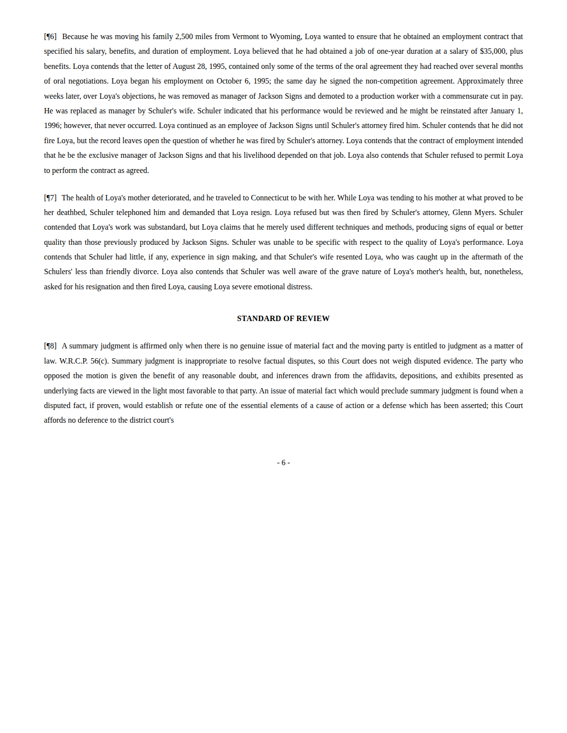[¶6] Because he was moving his family 2,500 miles from Vermont to Wyoming, Loya wanted to ensure that he obtained an employment contract that specified his salary, benefits, and duration of employment. Loya believed that he had obtained a job of one-year duration at a salary of $35,000, plus benefits. Loya contends that the letter of August 28, 1995, contained only some of the terms of the oral agreement they had reached over several months of oral negotiations. Loya began his employment on October 6, 1995; the same day he signed the non-competition agreement. Approximately three weeks later, over Loya's objections, he was removed as manager of Jackson Signs and demoted to a production worker with a commensurate cut in pay. He was replaced as manager by Schuler's wife. Schuler indicated that his performance would be reviewed and he might be reinstated after January 1, 1996; however, that never occurred. Loya continued as an employee of Jackson Signs until Schuler's attorney fired him. Schuler contends that he did not fire Loya, but the record leaves open the question of whether he was fired by Schuler's attorney. Loya contends that the contract of employment intended that he be the exclusive manager of Jackson Signs and that his livelihood depended on that job. Loya also contends that Schuler refused to permit Loya to perform the contract as agreed.
[¶7] The health of Loya's mother deteriorated, and he traveled to Connecticut to be with her. While Loya was tending to his mother at what proved to be her deathbed, Schuler telephoned him and demanded that Loya resign. Loya refused but was then fired by Schuler's attorney, Glenn Myers. Schuler contended that Loya's work was substandard, but Loya claims that he merely used different techniques and methods, producing signs of equal or better quality than those previously produced by Jackson Signs. Schuler was unable to be specific with respect to the quality of Loya's performance. Loya contends that Schuler had little, if any, experience in sign making, and that Schuler's wife resented Loya, who was caught up in the aftermath of the Schulers' less than friendly divorce. Loya also contends that Schuler was well aware of the grave nature of Loya's mother's health, but, nonetheless, asked for his resignation and then fired Loya, causing Loya severe emotional distress.
Standard of Review
[¶8] A summary judgment is affirmed only when there is no genuine issue of material fact and the moving party is entitled to judgment as a matter of law. W.R.C.P. 56(c). Summary judgment is inappropriate to resolve factual disputes, so this Court does not weigh disputed evidence. The party who opposed the motion is given the benefit of any reasonable doubt, and inferences drawn from the affidavits, depositions, and exhibits presented as underlying facts are viewed in the light most favorable to that party. An issue of material fact which would preclude summary judgment is found when a disputed fact, if proven, would establish or refute one of the essential elements of a cause of action or a defense which has been asserted; this Court affords no deference to the district court's
- 6 -